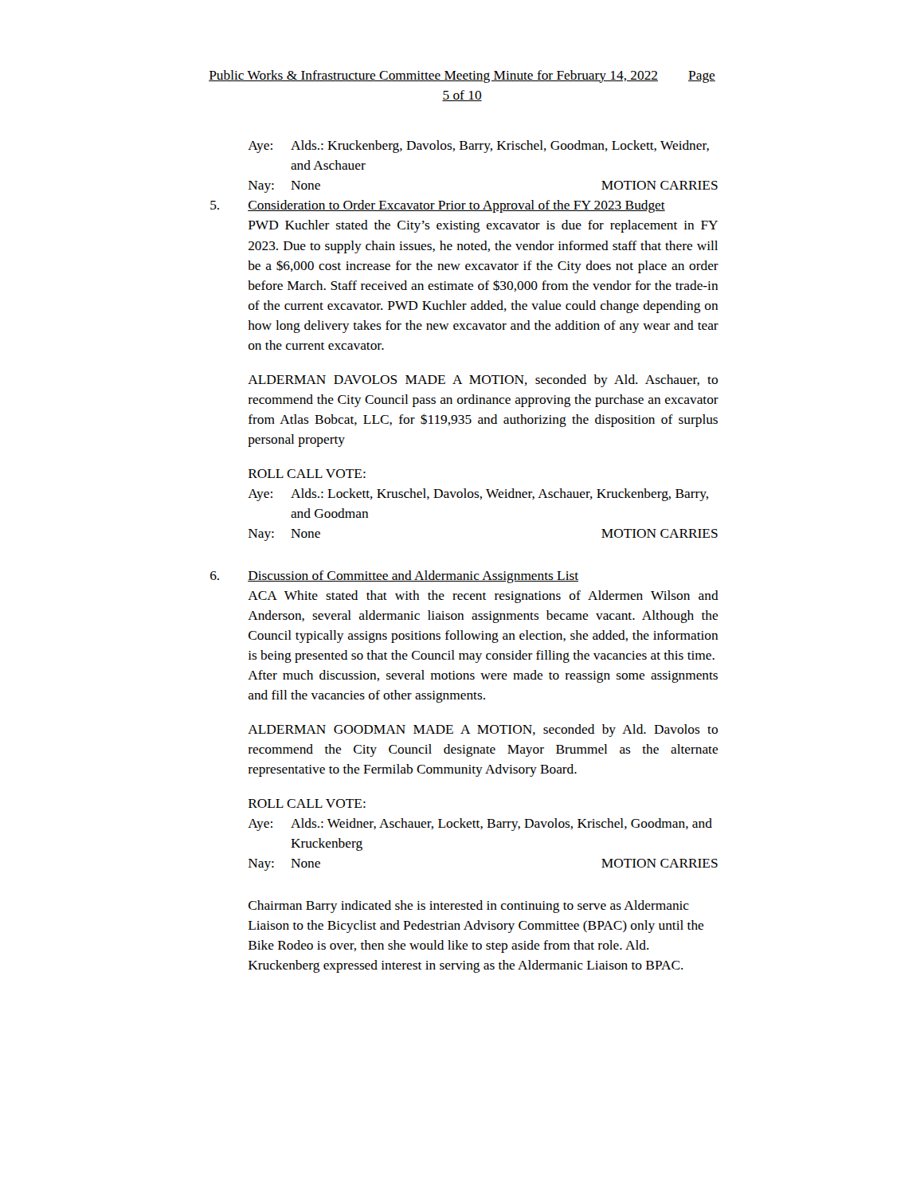Public Works & Infrastructure Committee Meeting Minute for February 14, 2022 Page 5 of 10
| Aye: | Alds.: Kruckenberg, Davolos, Barry, Krischel, Goodman, Lockett, Weidner, and Aschauer |
| Nay: | None MOTION CARRIES |
5. Consideration to Order Excavator Prior to Approval of the FY 2023 Budget
PWD Kuchler stated the City’s existing excavator is due for replacement in FY 2023. Due to supply chain issues, he noted, the vendor informed staff that there will be a $6,000 cost increase for the new excavator if the City does not place an order before March. Staff received an estimate of $30,000 from the vendor for the trade-in of the current excavator. PWD Kuchler added, the value could change depending on how long delivery takes for the new excavator and the addition of any wear and tear on the current excavator.
ALDERMAN DAVOLOS MADE A MOTION, seconded by Ald. Aschauer, to recommend the City Council pass an ordinance approving the purchase an excavator from Atlas Bobcat, LLC, for $119,935 and authorizing the disposition of surplus personal property
ROLL CALL VOTE:
| Aye: | Alds.: Lockett, Kruschel, Davolos, Weidner, Aschauer, Kruckenberg, Barry, and Goodman |
| Nay: | None MOTION CARRIES |
6. Discussion of Committee and Aldermanic Assignments List
ACA White stated that with the recent resignations of Aldermen Wilson and Anderson, several aldermanic liaison assignments became vacant. Although the Council typically assigns positions following an election, she added, the information is being presented so that the Council may consider filling the vacancies at this time.
After much discussion, several motions were made to reassign some assignments and fill the vacancies of other assignments.
ALDERMAN GOODMAN MADE A MOTION, seconded by Ald. Davolos to recommend the City Council designate Mayor Brummel as the alternate representative to the Fermilab Community Advisory Board.
ROLL CALL VOTE:
| Aye: | Alds.: Weidner, Aschauer, Lockett, Barry, Davolos, Krischel, Goodman, and Kruckenberg |
| Nay: | None MOTION CARRIES |
Chairman Barry indicated she is interested in continuing to serve as Aldermanic Liaison to the Bicyclist and Pedestrian Advisory Committee (BPAC) only until the Bike Rodeo is over, then she would like to step aside from that role. Ald. Kruckenberg expressed interest in serving as the Aldermanic Liaison to BPAC.